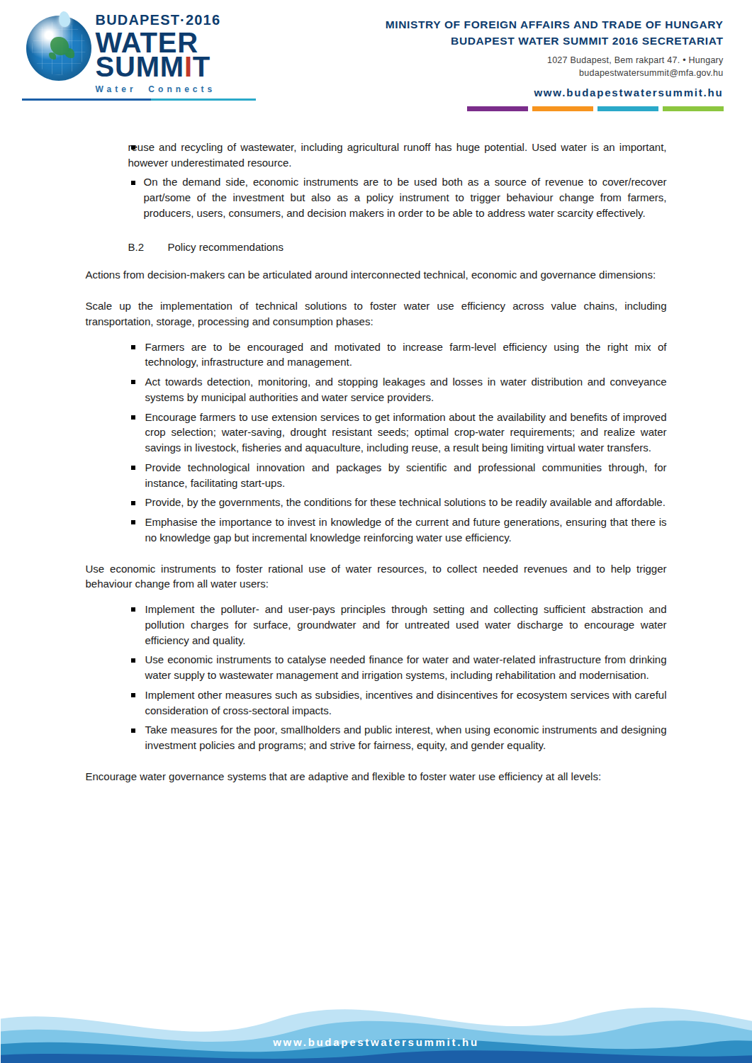BUDAPEST·2016
WATER
SUMMIT
Water Connects
Ministry of Foreign Affairs and Trade of Hungary
Budapest Water Summit 2016 Secretariat
1027 Budapest, Bem rakpart 47. • Hungary
budapestwatersummit@mfa.gov.hu
www.budapestwatersummit.hu
reuse and recycling of wastewater, including agricultural runoff has huge potential. Used water is an important, however underestimated resource.
On the demand side, economic instruments are to be used both as a source of revenue to cover/recover part/some of the investment but also as a policy instrument to trigger behaviour change from farmers, producers, users, consumers, and decision makers in order to be able to address water scarcity effectively.
B.2 Policy recommendations
Actions from decision-makers can be articulated around interconnected technical, economic and governance dimensions:
Scale up the implementation of technical solutions to foster water use efficiency across value chains, including transportation, storage, processing and consumption phases:
Farmers are to be encouraged and motivated to increase farm-level efficiency using the right mix of technology, infrastructure and management.
Act towards detection, monitoring, and stopping leakages and losses in water distribution and conveyance systems by municipal authorities and water service providers.
Encourage farmers to use extension services to get information about the availability and benefits of improved crop selection; water-saving, drought resistant seeds; optimal crop-water requirements; and realize water savings in livestock, fisheries and aquaculture, including reuse, a result being limiting virtual water transfers.
Provide technological innovation and packages by scientific and professional communities through, for instance, facilitating start-ups.
Provide, by the governments, the conditions for these technical solutions to be readily available and affordable.
Emphasise the importance to invest in knowledge of the current and future generations, ensuring that there is no knowledge gap but incremental knowledge reinforcing water use efficiency.
Use economic instruments to foster rational use of water resources, to collect needed revenues and to help trigger behaviour change from all water users:
Implement the polluter- and user-pays principles through setting and collecting sufficient abstraction and pollution charges for surface, groundwater and for untreated used water discharge to encourage water efficiency and quality.
Use economic instruments to catalyse needed finance for water and water-related infrastructure from drinking water supply to wastewater management and irrigation systems, including rehabilitation and modernisation.
Implement other measures such as subsidies, incentives and disincentives for ecosystem services with careful consideration of cross-sectoral impacts.
Take measures for the poor, smallholders and public interest, when using economic instruments and designing investment policies and programs; and strive for fairness, equity, and gender equality.
Encourage water governance systems that are adaptive and flexible to foster water use efficiency at all levels:
www.budapestwatersummit.hu